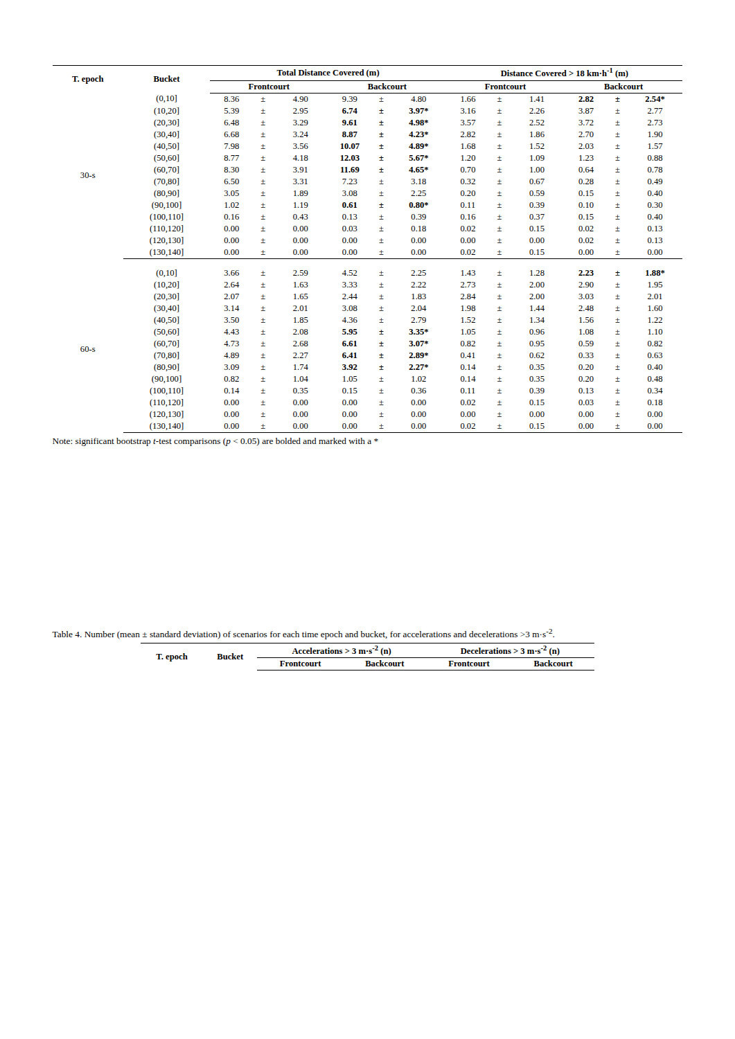| T. epoch | Bucket | Total Distance Covered (m) | Distance Covered > 18 km·h -1 (m) |
| --- | --- | --- | --- |
| Frontcourt | Backcourt | Frontcourt | Backcourt |
| 30-s | (0,10] | 8.36 | ± | 4.90 | 9.39 | ± | 4.80 | 1.66 | ± | 1.41 | 2.82 | ± | 2.54* |
| (10,20] | 5.39 | ± | 2.95 | 6.74 | ± | 3.97* | 3.16 | ± | 2.26 | 3.87 | ± | 2.77 |
| (20,30] | 6.48 | ± | 3.29 | 9.61 | ± | 4.98* | 3.57 | ± | 2.52 | 3.72 | ± | 2.73 |
| (30,40] | 6.68 | ± | 3.24 | 8.87 | ± | 4.23* | 2.82 | ± | 1.86 | 2.70 | ± | 1.90 |
| (40,50] | 7.98 | ± | 3.56 | 10.07 | ± | 4.89* | 1.68 | ± | 1.52 | 2.03 | ± | 1.57 |
| (50,60] | 8.77 | ± | 4.18 | 12.03 | ± | 5.67* | 1.20 | ± | 1.09 | 1.23 | ± | 0.88 |
| (60,70] | 8.30 | ± | 3.91 | 11.69 | ± | 4.65* | 0.70 | ± | 1.00 | 0.64 | ± | 0.78 |
| (70,80] | 6.50 | ± | 3.31 | 7.23 | ± | 3.18 | 0.32 | ± | 0.67 | 0.28 | ± | 0.49 |
| (80,90] | 3.05 | ± | 1.89 | 3.08 | ± | 2.25 | 0.20 | ± | 0.59 | 0.15 | ± | 0.40 |
| (90,100] | 1.02 | ± | 1.19 | 0.61 | ± | 0.80* | 0.11 | ± | 0.39 | 0.10 | ± | 0.30 |
| (100,110] | 0.16 | ± | 0.43 | 0.13 | ± | 0.39 | 0.16 | ± | 0.37 | 0.15 | ± | 0.40 |
| (110,120] | 0.00 | ± | 0.00 | 0.03 | ± | 0.18 | 0.02 | ± | 0.15 | 0.02 | ± | 0.13 |
| (120,130] | 0.00 | ± | 0.00 | 0.00 | ± | 0.00 | 0.00 | ± | 0.00 | 0.02 | ± | 0.13 |
| (130,140] | 0.00 | ± | 0.00 | 0.00 | ± | 0.00 | 0.02 | ± | 0.15 | 0.00 | ± | 0.00 |
| 60-s | (0,10] | 3.66 | ± | 2.59 | 4.52 | ± | 2.25 | 1.43 | ± | 1.28 | 2.23 | ± | 1.88* |
| (10,20] | 2.64 | ± | 1.63 | 3.33 | ± | 2.22 | 2.73 | ± | 2.00 | 2.90 | ± | 1.95 |
| (20,30] | 2.07 | ± | 1.65 | 2.44 | ± | 1.83 | 2.84 | ± | 2.00 | 3.03 | ± | 2.01 |
| (30,40] | 3.14 | ± | 2.01 | 3.08 | ± | 2.04 | 1.98 | ± | 1.44 | 2.48 | ± | 1.60 |
| (40,50] | 3.50 | ± | 1.85 | 4.36 | ± | 2.79 | 1.52 | ± | 1.34 | 1.56 | ± | 1.22 |
| (50,60] | 4.43 | ± | 2.08 | 5.95 | ± | 3.35* | 1.05 | ± | 0.96 | 1.08 | ± | 1.10 |
| (60,70] | 4.73 | ± | 2.68 | 6.61 | ± | 3.07* | 0.82 | ± | 0.95 | 0.59 | ± | 0.82 |
| (70,80] | 4.89 | ± | 2.27 | 6.41 | ± | 2.89* | 0.41 | ± | 0.62 | 0.33 | ± | 0.63 |
| (80,90] | 3.09 | ± | 1.74 | 3.92 | ± | 2.27* | 0.14 | ± | 0.35 | 0.20 | ± | 0.40 |
| (90,100] | 0.82 | ± | 1.04 | 1.05 | ± | 1.02 | 0.14 | ± | 0.35 | 0.20 | ± | 0.48 |
| (100,110] | 0.14 | ± | 0.35 | 0.15 | ± | 0.36 | 0.11 | ± | 0.39 | 0.13 | ± | 0.34 |
| (110,120] | 0.00 | ± | 0.00 | 0.00 | ± | 0.00 | 0.02 | ± | 0.15 | 0.03 | ± | 0.18 |
| (120,130] | 0.00 | ± | 0.00 | 0.00 | ± | 0.00 | 0.00 | ± | 0.00 | 0.00 | ± | 0.00 |
| (130,140] | 0.00 | ± | 0.00 | 0.00 | ± | 0.00 | 0.02 | ± | 0.15 | 0.00 | ± | 0.00 |
Note: significant bootstrap t-test comparisons (p < 0.05) are bolded and marked with a *
Table 4. Number (mean ± standard deviation) of scenarios for each time epoch and bucket, for accelerations and decelerations >3 m·s-2.
| T. epoch | Bucket | Accelerations > 3 m·s -2 (n) | Decelerations > 3 m·s -2 (n) |
| --- | --- | --- | --- |
| Frontcourt | Backcourt | Frontcourt | Backcourt |